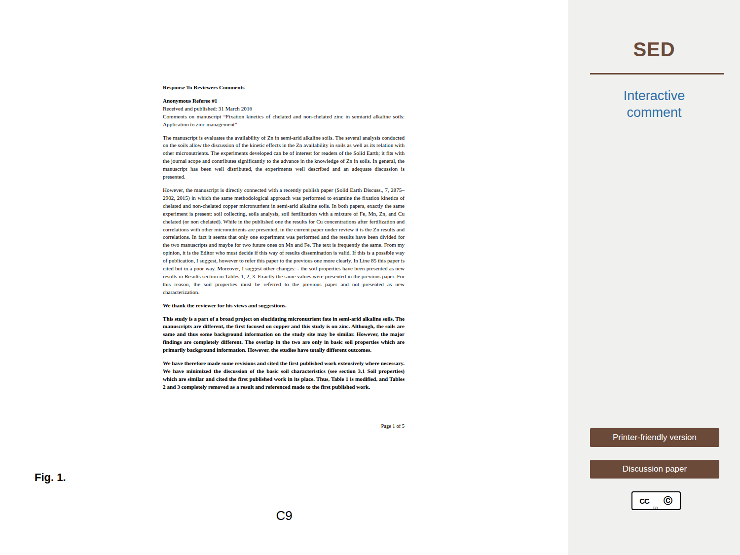SED
Interactive
comment
Printer-friendly version
Discussion paper
CC
Ⓒ
BY
Response To Reviewers Comments
Anonymous Referee #1
Received and published: 31 March 2016
Comments on manuscript “Fixation kinetics of chelated and non-chelated zinc in semiarid alkaline soils: Application to zinc management”
The manuscript is evaluates the availability of Zn in semi-arid alkaline soils. The several analysis conducted on the soils allow the discussion of the kinetic effects in the Zn availability in soils as well as its relation with other micronutrients. The experiments developed can be of interest for readers of the Solid Earth; it fits with the journal scope and contributes significantly to the advance in the knowledge of Zn in soils. In general, the manuscript has been well distributed, the experiments well described and an adequate discussion is presented.
However, the manuscript is directly connected with a recently publish paper (Solid Earth Discuss., 7, 2875–2902, 2015) in which the same methodological approach was performed to examine the fixation kinetics of chelated and non-chelated copper micronutrient in semi-arid alkaline soils. In both papers, exactly the same experiment is present: soil collecting, soils analysis, soil fertilization with a mixture of Fe, Mn, Zn, and Cu chelated (or non chelated). While in the published one the results for Cu concentrations after fertilization and correlations with other micronutrients are presented, in the current paper under review it is the Zn results and correlations. In fact it seems that only one experiment was performed and the results have been divided for the two manuscripts and maybe for two future ones on Mn and Fe. The text is frequently the same. From my opinion, it is the Editor who must decide if this way of results dissemination is valid. If this is a possible way of publication, I suggest, however to refer this paper to the previous one more clearly. In Line 85 this paper is cited but in a poor way. Moreover, I suggest other changes: - the soil properties have been presented as new results in Results section in Tables 1, 2, 3. Exactly the same values were presented in the previous paper. For this reason, the soil properties must be referred to the previous paper and not presented as new characterization.
We thank the reviewer for his views and suggestions.
This study is a part of a broad project on elucidating micronutrient fate in semi-arid alkaline soils. The manuscripts are different, the first focused on copper and this study is on zinc. Although, the soils are same and thus some background information on the study site may be similar. However, the major findings are completely different. The overlap in the two are only in basic soil properties which are primarily background information. However, the studies have totally different outcomes.
We have therefore made some revisions and cited the first published work extensively where necessary. We have minimized the discussion of the basic soil characteristics (see section 3.1 Soil properties) which are similar and cited the first published work in its place. Thus, Table 1 is modified, and Tables 2 and 3 completely removed as a result and referenced made to the first published work.
Page 1 of 5
Fig. 1.
C9